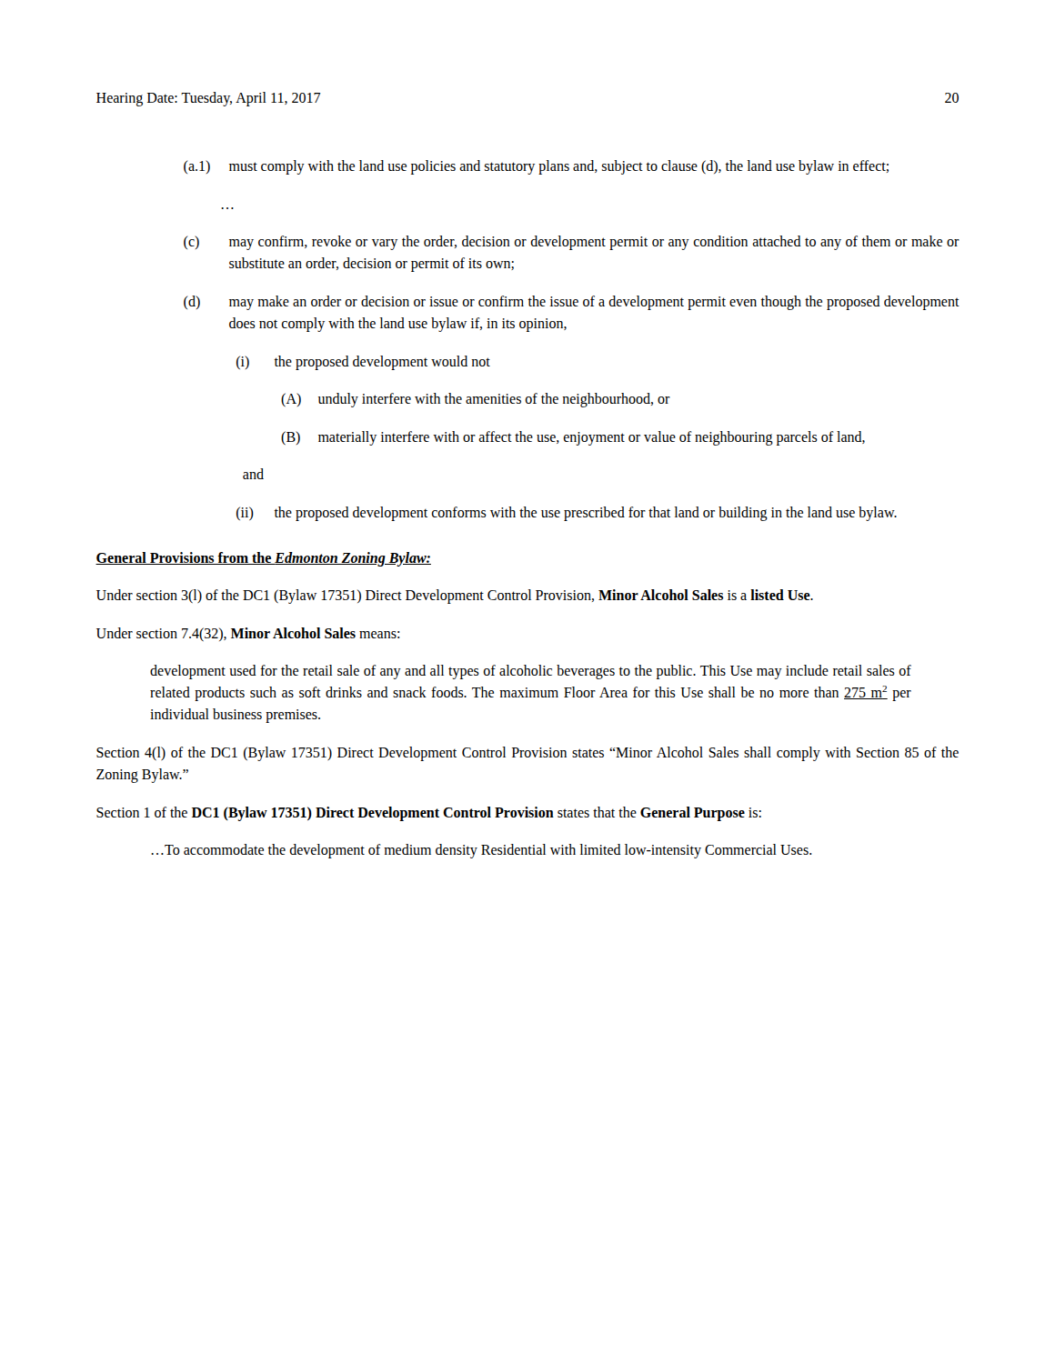Hearing Date: Tuesday, April 11, 2017 20
(a.1) must comply with the land use policies and statutory plans and, subject to clause (d), the land use bylaw in effect;
…
(c) may confirm, revoke or vary the order, decision or development permit or any condition attached to any of them or make or substitute an order, decision or permit of its own;
(d) may make an order or decision or issue or confirm the issue of a development permit even though the proposed development does not comply with the land use bylaw if, in its opinion,
(i) the proposed development would not
(A) unduly interfere with the amenities of the neighbourhood, or
(B) materially interfere with or affect the use, enjoyment or value of neighbouring parcels of land,
and
(ii) the proposed development conforms with the use prescribed for that land or building in the land use bylaw.
General Provisions from the Edmonton Zoning Bylaw:
Under section 3(l) of the DC1 (Bylaw 17351) Direct Development Control Provision, Minor Alcohol Sales is a listed Use.
Under section 7.4(32), Minor Alcohol Sales means:
development used for the retail sale of any and all types of alcoholic beverages to the public. This Use may include retail sales of related products such as soft drinks and snack foods. The maximum Floor Area for this Use shall be no more than 275 m2 per individual business premises.
Section 4(l) of the DC1 (Bylaw 17351) Direct Development Control Provision states “Minor Alcohol Sales shall comply with Section 85 of the Zoning Bylaw.”
Section 1 of the DC1 (Bylaw 17351) Direct Development Control Provision states that the General Purpose is:
…To accommodate the development of medium density Residential with limited low-intensity Commercial Uses.